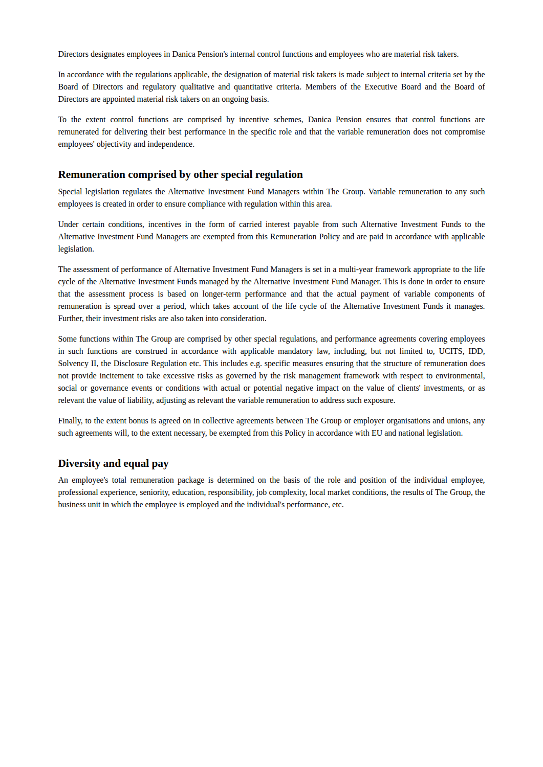Directors designates employees in Danica Pension's internal control functions and employees who are material risk takers.
In accordance with the regulations applicable, the designation of material risk takers is made subject to internal criteria set by the Board of Directors and regulatory qualitative and quantitative criteria. Members of the Executive Board and the Board of Directors are appointed material risk takers on an ongoing basis.
To the extent control functions are comprised by incentive schemes, Danica Pension ensures that control functions are remunerated for delivering their best performance in the specific role and that the variable remuneration does not compromise employees' objectivity and independence.
Remuneration comprised by other special regulation
Special legislation regulates the Alternative Investment Fund Managers within The Group. Variable remuneration to any such employees is created in order to ensure compliance with regulation within this area.
Under certain conditions, incentives in the form of carried interest payable from such Alternative Investment Funds to the Alternative Investment Fund Managers are exempted from this Remuneration Policy and are paid in accordance with applicable legislation.
The assessment of performance of Alternative Investment Fund Managers is set in a multi-year framework appropriate to the life cycle of the Alternative Investment Funds managed by the Alternative Investment Fund Manager. This is done in order to ensure that the assessment process is based on longer-term performance and that the actual payment of variable components of remuneration is spread over a period, which takes account of the life cycle of the Alternative Investment Funds it manages. Further, their investment risks are also taken into consideration.
Some functions within The Group are comprised by other special regulations, and performance agreements covering employees in such functions are construed in accordance with applicable mandatory law, including, but not limited to, UCITS, IDD, Solvency II, the Disclosure Regulation etc. This includes e.g. specific measures ensuring that the structure of remuneration does not provide incitement to take excessive risks as governed by the risk management framework with respect to environmental, social or governance events or conditions with actual or potential negative impact on the value of clients' investments, or as relevant the value of liability, adjusting as relevant the variable remuneration to address such exposure.
Finally, to the extent bonus is agreed on in collective agreements between The Group or employer organisations and unions, any such agreements will, to the extent necessary, be exempted from this Policy in accordance with EU and national legislation.
Diversity and equal pay
An employee's total remuneration package is determined on the basis of the role and position of the individual employee, professional experience, seniority, education, responsibility, job complexity, local market conditions, the results of The Group, the business unit in which the employee is employed and the individual's performance, etc.